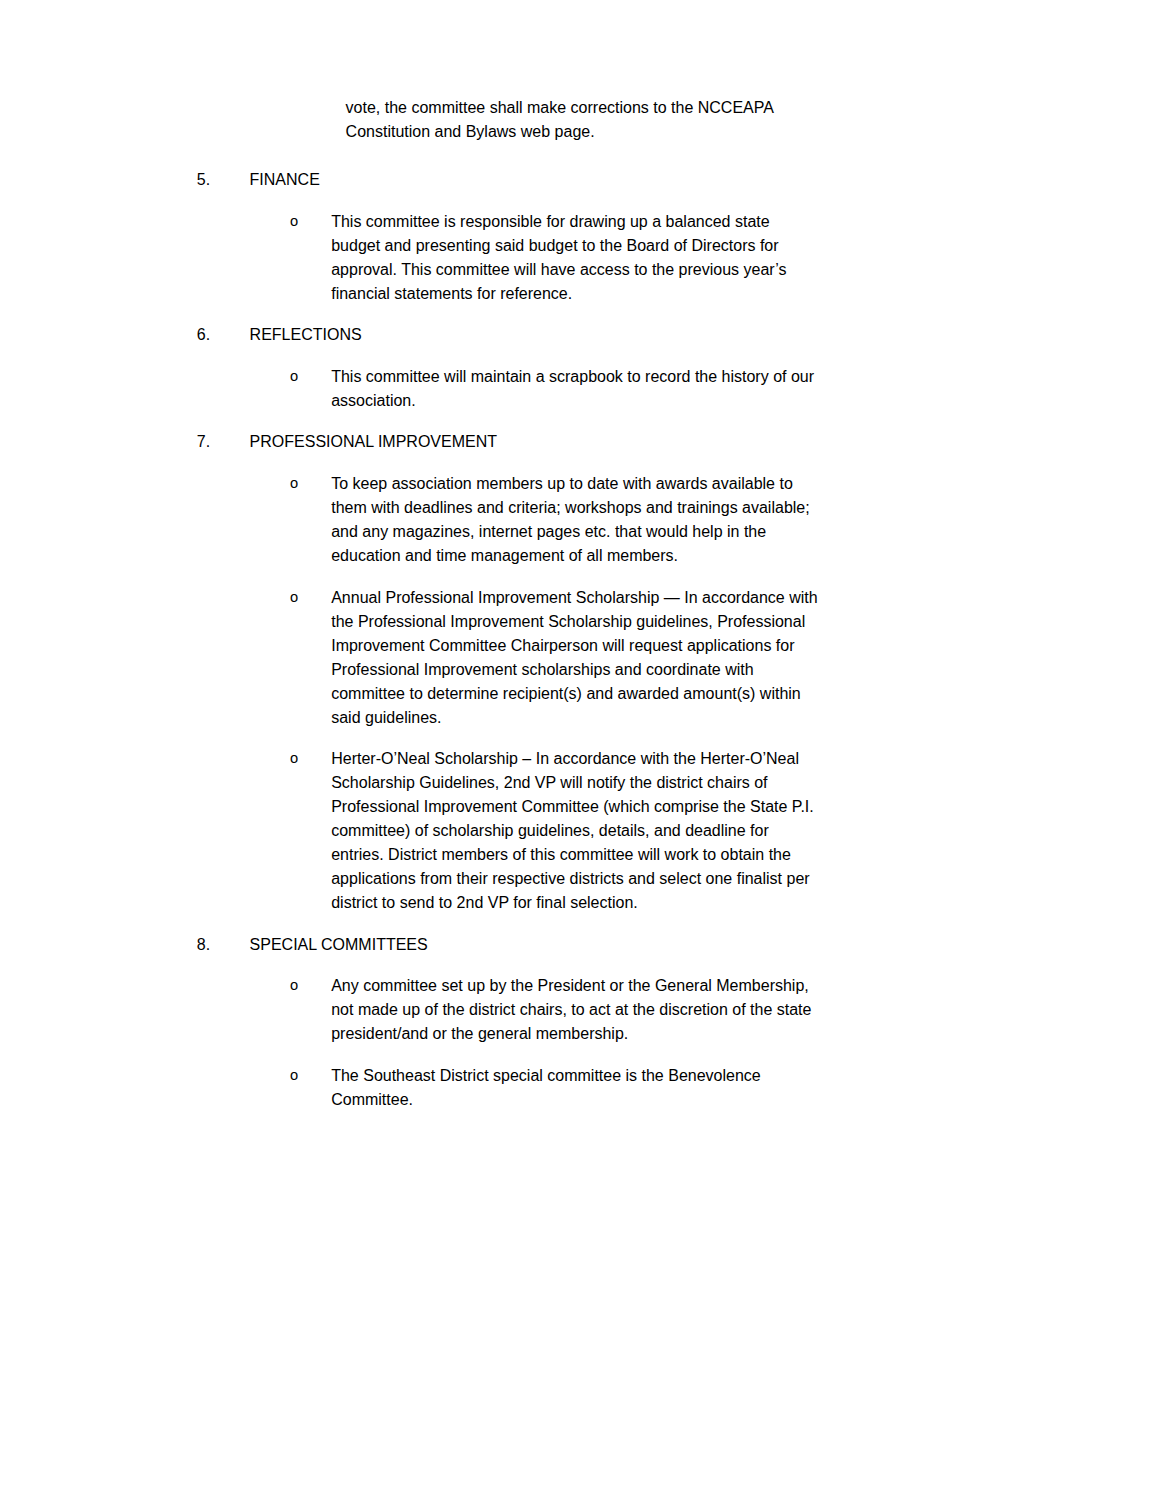vote, the committee shall make corrections to the NCCEAPA Constitution and Bylaws web page.
5. FINANCE
This committee is responsible for drawing up a balanced state budget and presenting said budget to the Board of Directors for approval. This committee will have access to the previous year’s financial statements for reference.
6. REFLECTIONS
This committee will maintain a scrapbook to record the history of our association.
7. PROFESSIONAL IMPROVEMENT
To keep association members up to date with awards available to them with deadlines and criteria; workshops and trainings available; and any magazines, internet pages etc. that would help in the education and time management of all members.
Annual Professional Improvement Scholarship — In accordance with the Professional Improvement Scholarship guidelines, Professional Improvement Committee Chairperson will request applications for Professional Improvement scholarships and coordinate with committee to determine recipient(s) and awarded amount(s) within said guidelines.
Herter-O’Neal Scholarship – In accordance with the Herter-O’Neal Scholarship Guidelines, 2nd VP will notify the district chairs of Professional Improvement Committee (which comprise the State P.I. committee) of scholarship guidelines, details, and deadline for entries. District members of this committee will work to obtain the applications from their respective districts and select one finalist per district to send to 2nd VP for final selection.
8. SPECIAL COMMITTEES
Any committee set up by the President or the General Membership, not made up of the district chairs, to act at the discretion of the state president/and or the general membership.
The Southeast District special committee is the Benevolence Committee.